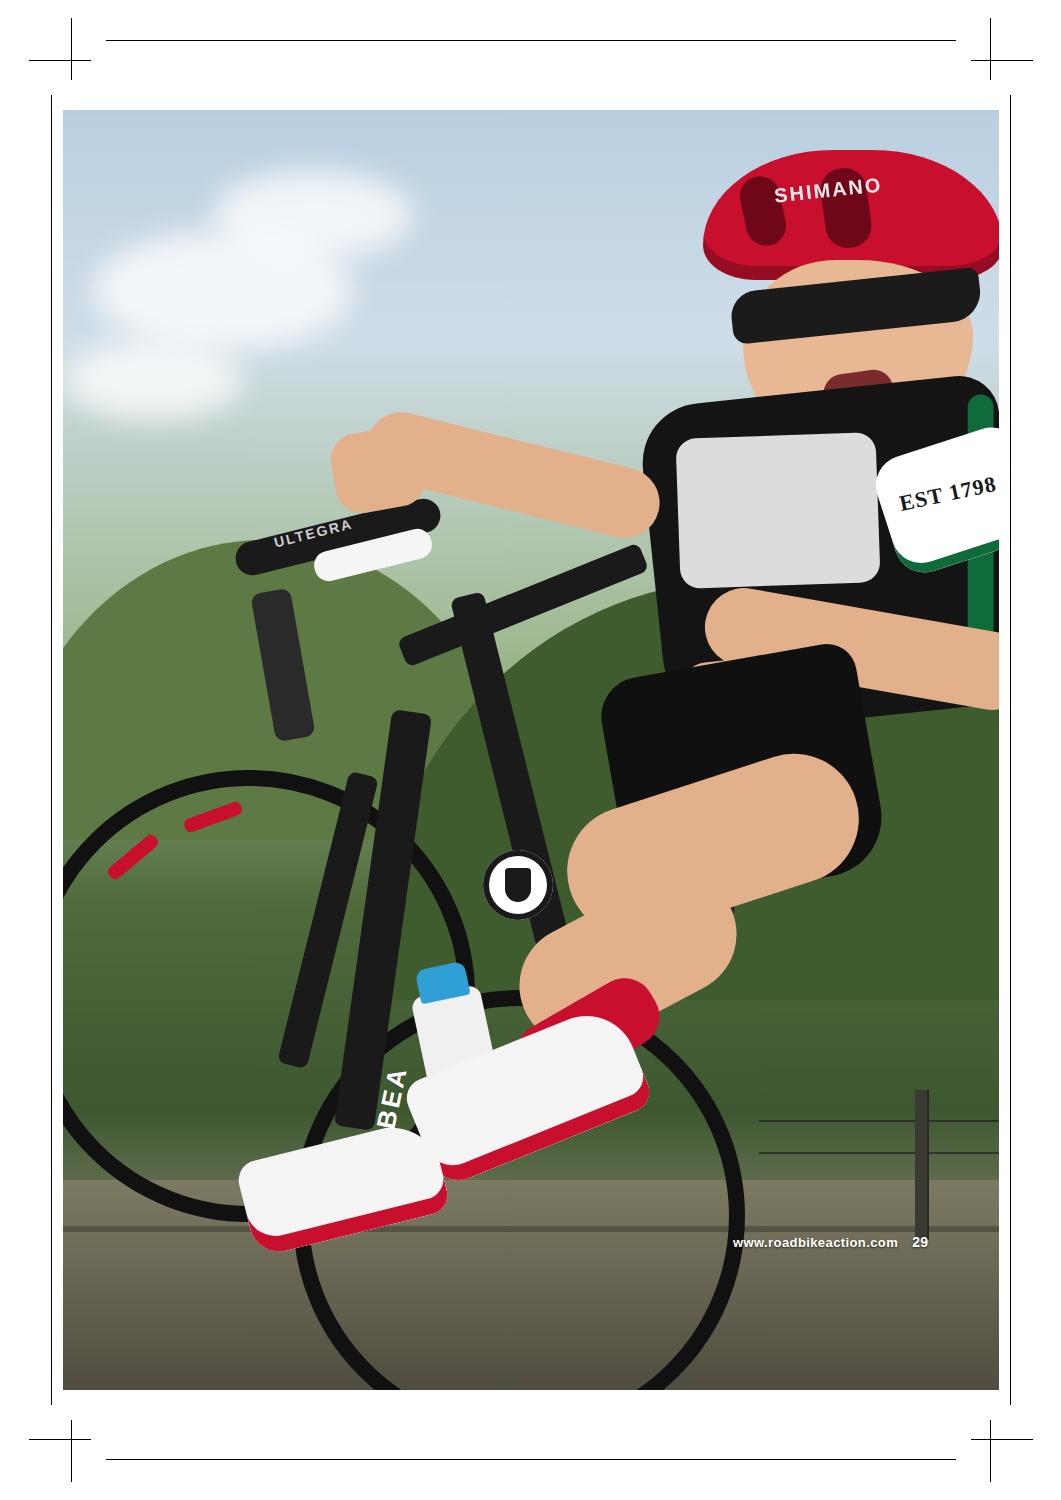A road cyclist in a red helmet, dark sunglasses and a black and white jersey leans hard into a corner on a black Orbea road bike with red and white wheel graphics, green hills and a wire fence in the background.
ULTEGRA ULTEGRA ORBEA
SHIMANO EST 1798
www.roadbikeaction.com 29